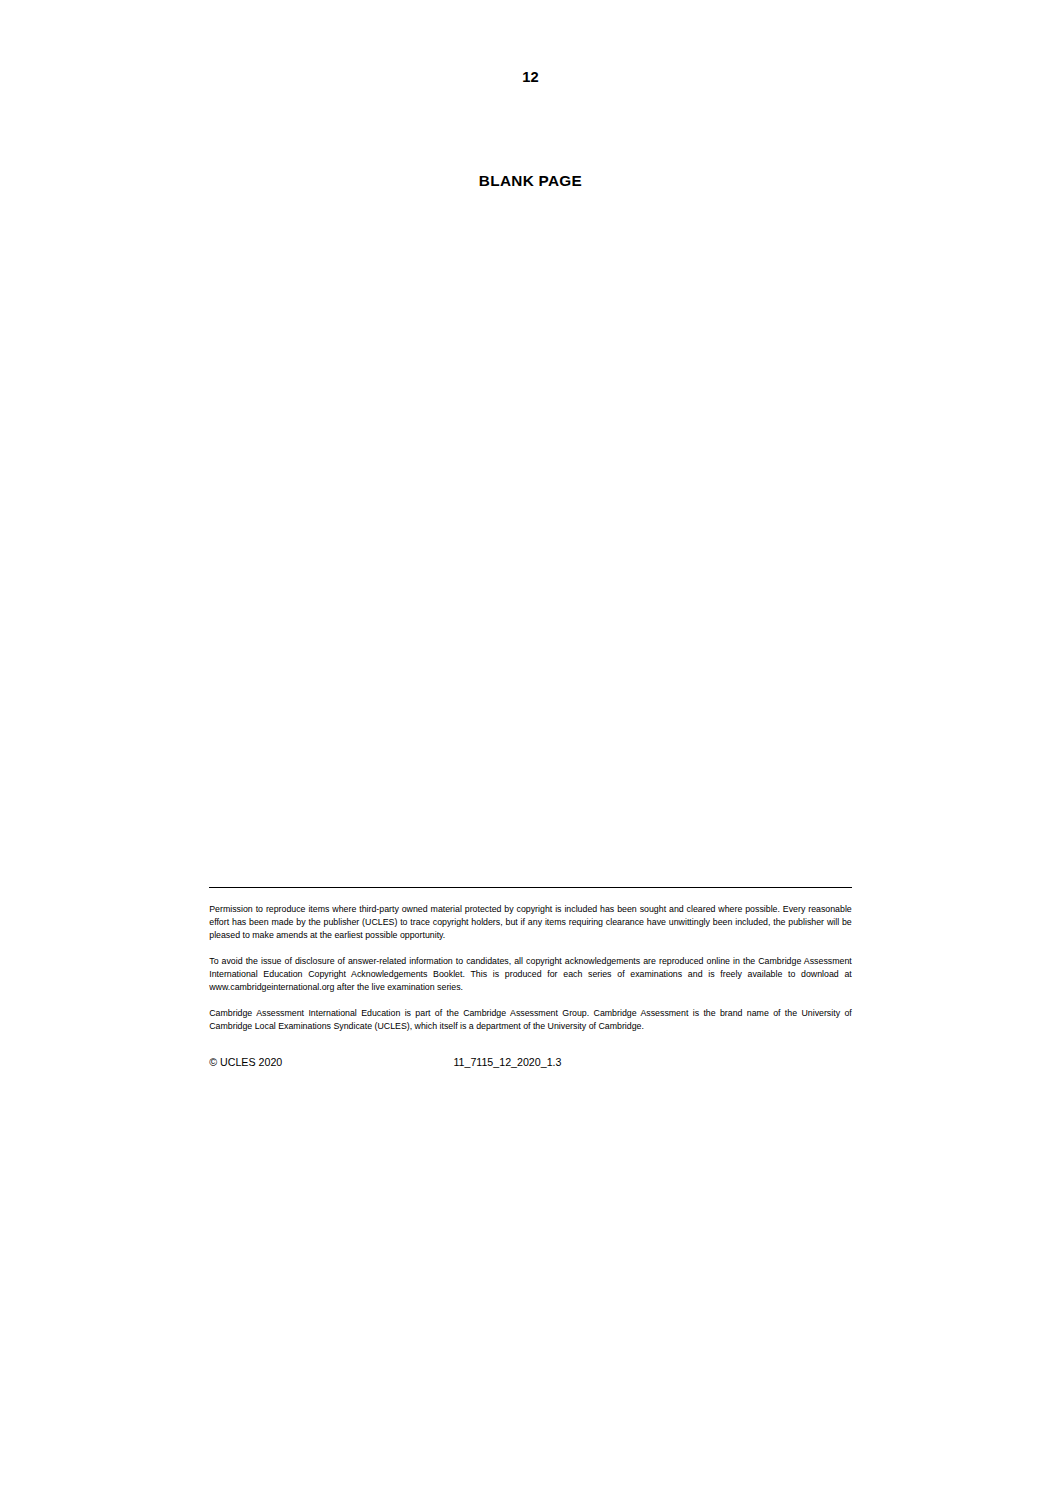12
BLANK PAGE
Permission to reproduce items where third-party owned material protected by copyright is included has been sought and cleared where possible. Every reasonable effort has been made by the publisher (UCLES) to trace copyright holders, but if any items requiring clearance have unwittingly been included, the publisher will be pleased to make amends at the earliest possible opportunity.
To avoid the issue of disclosure of answer-related information to candidates, all copyright acknowledgements are reproduced online in the Cambridge Assessment International Education Copyright Acknowledgements Booklet. This is produced for each series of examinations and is freely available to download at www.cambridgeinternational.org after the live examination series.
Cambridge Assessment International Education is part of the Cambridge Assessment Group. Cambridge Assessment is the brand name of the University of Cambridge Local Examinations Syndicate (UCLES), which itself is a department of the University of Cambridge.
© UCLES 2020 11_7115_12_2020_1.3